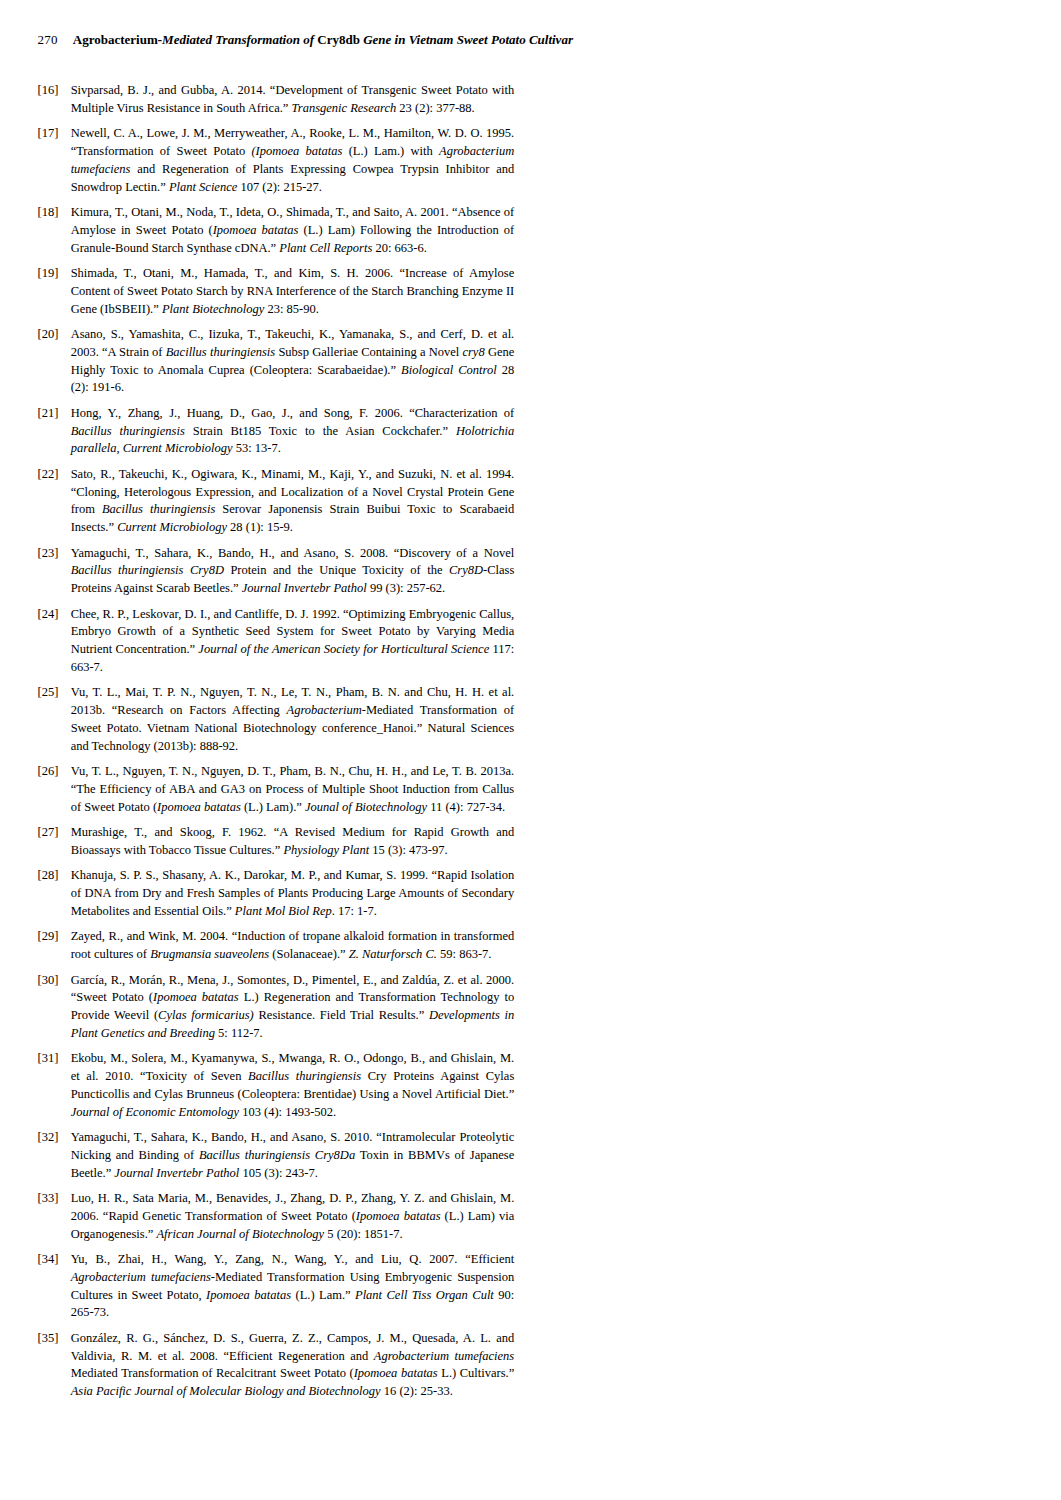270
Agrobacterium-Mediated Transformation of Cry8db Gene in Vietnam Sweet Potato Cultivar
[16]
Sivparsad, B. J., and Gubba, A. 2014. “Development of Transgenic Sweet Potato with Multiple Virus Resistance in South Africa.” Transgenic Research 23 (2): 377-88.
[17]
Newell, C. A., Lowe, J. M., Merryweather, A., Rooke, L. M., Hamilton, W. D. O. 1995. “Transformation of Sweet Potato (Ipomoea batatas (L.) Lam.) with Agrobacterium tumefaciens and Regeneration of Plants Expressing Cowpea Trypsin Inhibitor and Snowdrop Lectin.” Plant Science 107 (2): 215-27.
[18]
Kimura, T., Otani, M., Noda, T., Ideta, O., Shimada, T., and Saito, A. 2001. “Absence of Amylose in Sweet Potato (Ipomoea batatas (L.) Lam) Following the Introduction of Granule-Bound Starch Synthase cDNA.” Plant Cell Reports 20: 663-6.
[19]
Shimada, T., Otani, M., Hamada, T., and Kim, S. H. 2006. “Increase of Amylose Content of Sweet Potato Starch by RNA Interference of the Starch Branching Enzyme II Gene (IbSBEII).” Plant Biotechnology 23: 85-90.
[20]
Asano, S., Yamashita, C., Iizuka, T., Takeuchi, K., Yamanaka, S., and Cerf, D. et al. 2003. “A Strain of Bacillus thuringiensis Subsp Galleriae Containing a Novel cry8 Gene Highly Toxic to Anomala Cuprea (Coleoptera: Scarabaeidae).” Biological Control 28 (2): 191-6.
[21]
Hong, Y., Zhang, J., Huang, D., Gao, J., and Song, F. 2006. “Characterization of Bacillus thuringiensis Strain Bt185 Toxic to the Asian Cockchafer.” Holotrichia parallela, Current Microbiology 53: 13-7.
[22]
Sato, R., Takeuchi, K., Ogiwara, K., Minami, M., Kaji, Y., and Suzuki, N. et al. 1994. “Cloning, Heterologous Expression, and Localization of a Novel Crystal Protein Gene from Bacillus thuringiensis Serovar Japonensis Strain Buibui Toxic to Scarabaeid Insects.” Current Microbiology 28 (1): 15-9.
[23]
Yamaguchi, T., Sahara, K., Bando, H., and Asano, S. 2008. “Discovery of a Novel Bacillus thuringiensis Cry8D Protein and the Unique Toxicity of the Cry8D-Class Proteins Against Scarab Beetles.” Journal Invertebr Pathol 99 (3): 257-62.
[24]
Chee, R. P., Leskovar, D. I., and Cantliffe, D. J. 1992. “Optimizing Embryogenic Callus, Embryo Growth of a Synthetic Seed System for Sweet Potato by Varying Media Nutrient Concentration.” Journal of the American Society for Horticultural Science 117: 663-7.
[25]
Vu, T. L., Mai, T. P. N., Nguyen, T. N., Le, T. N., Pham, B. N. and Chu, H. H. et al. 2013b. “Research on Factors Affecting Agrobacterium-Mediated Transformation of Sweet Potato. Vietnam National Biotechnology conference_Hanoi.” Natural Sciences and Technology (2013b): 888-92.
[26]
Vu, T. L., Nguyen, T. N., Nguyen, D. T., Pham, B. N., Chu, H. H., and Le, T. B. 2013a. “The Efficiency of ABA and GA3 on Process of Multiple Shoot Induction from Callus of Sweet Potato (Ipomoea batatas (L.) Lam).” Jounal of Biotechnology 11 (4): 727-34.
[27]
Murashige, T., and Skoog, F. 1962. “A Revised Medium for Rapid Growth and Bioassays with Tobacco Tissue Cultures.” Physiology Plant 15 (3): 473-97.
[28]
Khanuja, S. P. S., Shasany, A. K., Darokar, M. P., and Kumar, S. 1999. “Rapid Isolation of DNA from Dry and Fresh Samples of Plants Producing Large Amounts of Secondary Metabolites and Essential Oils.” Plant Mol Biol Rep. 17: 1-7.
[29]
Zayed, R., and Wink, M. 2004. “Induction of tropane alkaloid formation in transformed root cultures of Brugmansia suaveolens (Solanaceae).” Z. Naturforsch C. 59: 863-7.
[30]
García, R., Morán, R., Mena, J., Somontes, D., Pimentel, E., and Zaldúa, Z. et al. 2000. “Sweet Potato (Ipomoea batatas L.) Regeneration and Transformation Technology to Provide Weevil (Cylas formicarius) Resistance. Field Trial Results.” Developments in Plant Genetics and Breeding 5: 112-7.
[31]
Ekobu, M., Solera, M., Kyamanywa, S., Mwanga, R. O., Odongo, B., and Ghislain, M. et al. 2010. “Toxicity of Seven Bacillus thuringiensis Cry Proteins Against Cylas Puncticollis and Cylas Brunneus (Coleoptera: Brentidae) Using a Novel Artificial Diet.” Journal of Economic Entomology 103 (4): 1493-502.
[32]
Yamaguchi, T., Sahara, K., Bando, H., and Asano, S. 2010. “Intramolecular Proteolytic Nicking and Binding of Bacillus thuringiensis Cry8Da Toxin in BBMVs of Japanese Beetle.” Journal Invertebr Pathol 105 (3): 243-7.
[33]
Luo, H. R., Sata Maria, M., Benavides, J., Zhang, D. P., Zhang, Y. Z. and Ghislain, M. 2006. “Rapid Genetic Transformation of Sweet Potato (Ipomoea batatas (L.) Lam) via Organogenesis.” African Journal of Biotechnology 5 (20): 1851-7.
[34]
Yu, B., Zhai, H., Wang, Y., Zang, N., Wang, Y., and Liu, Q. 2007. “Efficient Agrobacterium tumefaciens-Mediated Transformation Using Embryogenic Suspension Cultures in Sweet Potato, Ipomoea batatas (L.) Lam.” Plant Cell Tiss Organ Cult 90: 265-73.
[35]
González, R. G., Sánchez, D. S., Guerra, Z. Z., Campos, J. M., Quesada, A. L. and Valdivia, R. M. et al. 2008. “Efficient Regeneration and Agrobacterium tumefaciens Mediated Transformation of Recalcitrant Sweet Potato (Ipomoea batatas L.) Cultivars.” Asia Pacific Journal of Molecular Biology and Biotechnology 16 (2): 25-33.